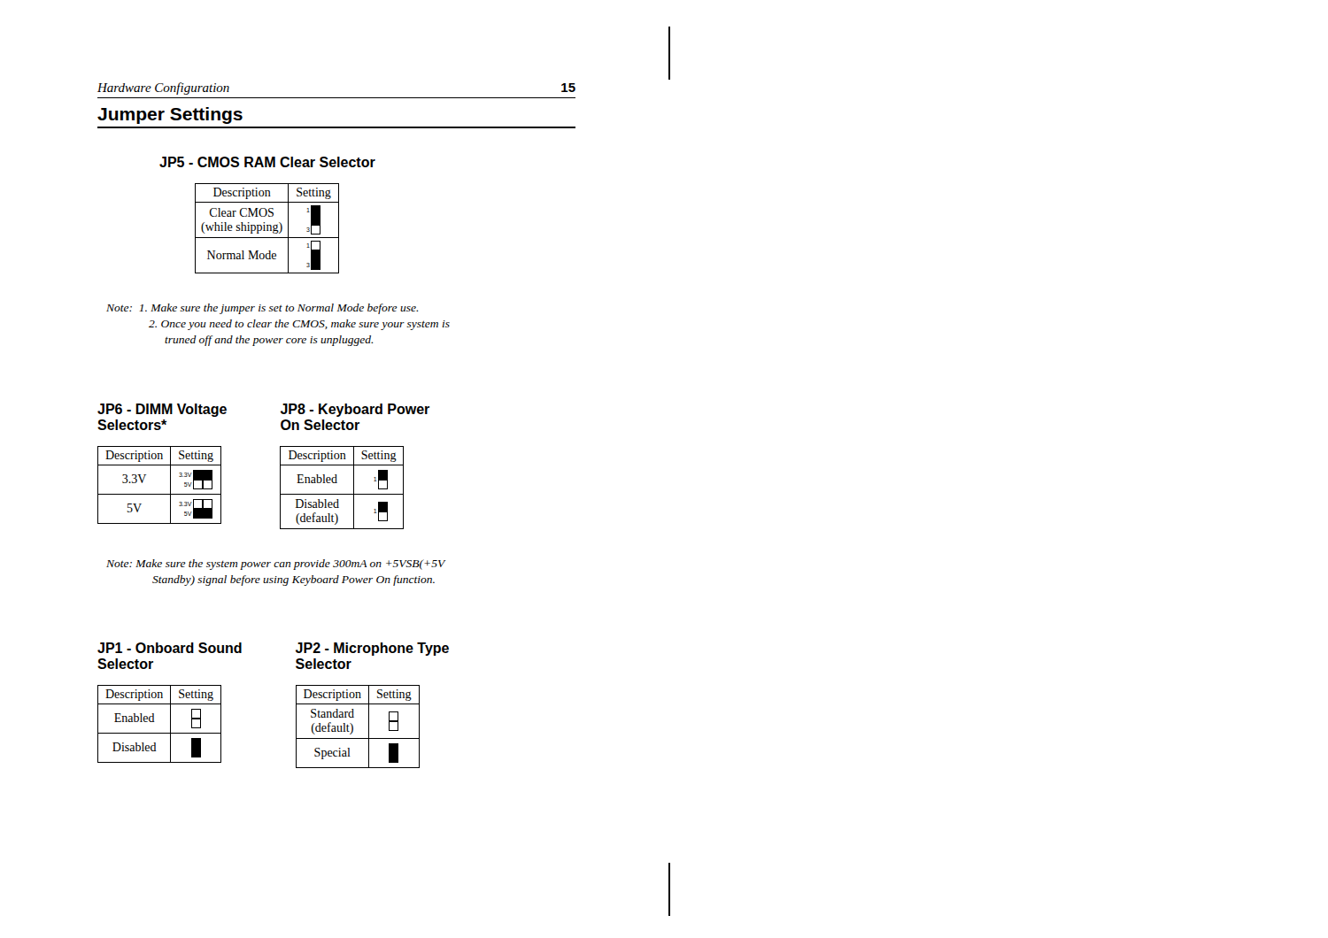Hardware Configuration 15
Jumper Settings
JP5 - CMOS RAM Clear Selector
| Description | Setting |
| --- | --- |
| Clear CMOS (while shipping) | 1 3 |
| Normal Mode | 1 3 |
Note: 1. Make sure the jumper is set to Normal Mode before use.
2. Once you need to clear the CMOS, make sure your system is
truned off and the power core is unplugged.
JP6 - DIMM Voltage
Selectors*
| Description | Setting |
| --- | --- |
| 3.3V | 3.3V 5V |
| 5V | 3.3V 5V |
JP8 - Keyboard Power
On Selector
| Description | Setting |
| --- | --- |
| Enabled | 1 |
| Disabled (default) | 1 |
Note: Make sure the system power can provide 300mA on +5VSB(+5V
Standby) signal before using Keyboard Power On function.
JP1 - Onboard Sound
Selector
| Description | Setting |
| --- | --- |
| Enabled | |
| Disabled | |
JP2 - Microphone Type
Selector
| Description | Setting |
| --- | --- |
| Standard (default) | |
| Special | |